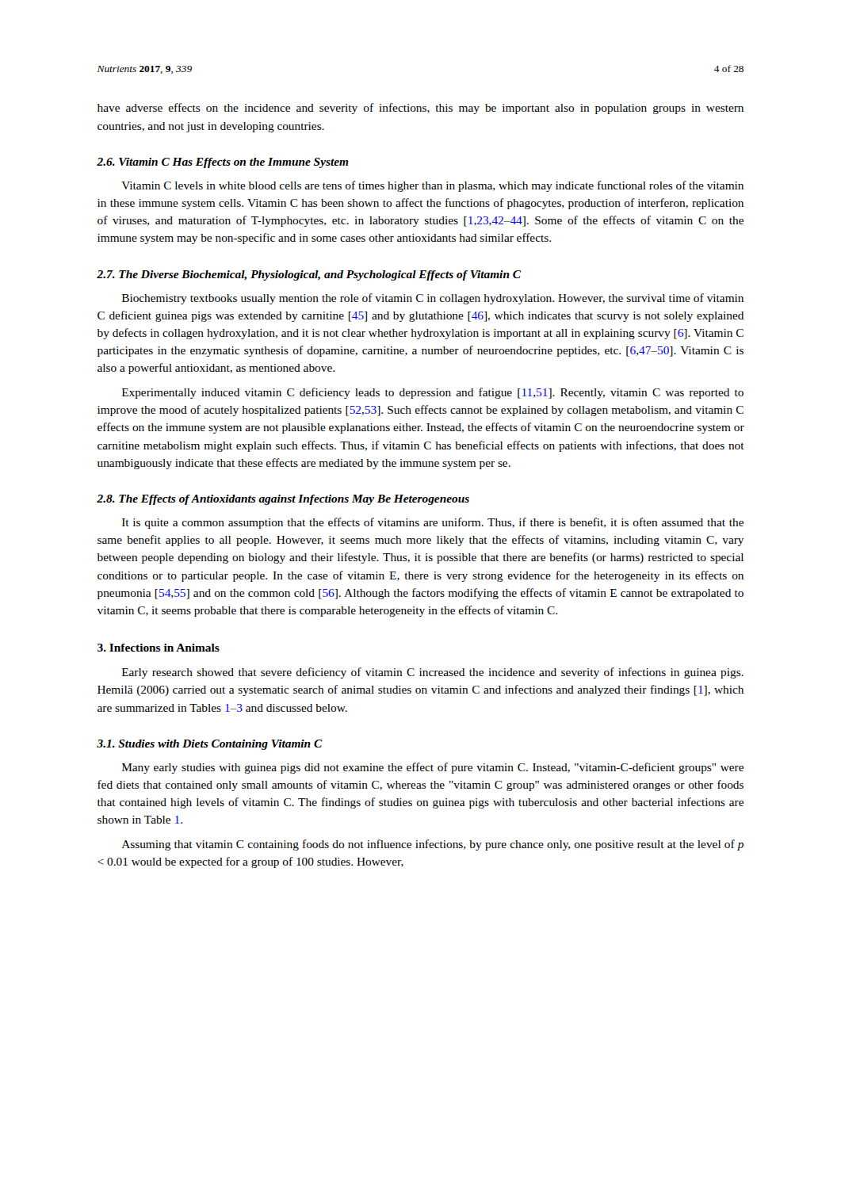Nutrients 2017, 9, 339 4 of 28
have adverse effects on the incidence and severity of infections, this may be important also in population groups in western countries, and not just in developing countries.
2.6. Vitamin C Has Effects on the Immune System
Vitamin C levels in white blood cells are tens of times higher than in plasma, which may indicate functional roles of the vitamin in these immune system cells. Vitamin C has been shown to affect the functions of phagocytes, production of interferon, replication of viruses, and maturation of T-lymphocytes, etc. in laboratory studies [1,23,42–44]. Some of the effects of vitamin C on the immune system may be non-specific and in some cases other antioxidants had similar effects.
2.7. The Diverse Biochemical, Physiological, and Psychological Effects of Vitamin C
Biochemistry textbooks usually mention the role of vitamin C in collagen hydroxylation. However, the survival time of vitamin C deficient guinea pigs was extended by carnitine [45] and by glutathione [46], which indicates that scurvy is not solely explained by defects in collagen hydroxylation, and it is not clear whether hydroxylation is important at all in explaining scurvy [6]. Vitamin C participates in the enzymatic synthesis of dopamine, carnitine, a number of neuroendocrine peptides, etc. [6,47–50]. Vitamin C is also a powerful antioxidant, as mentioned above.
Experimentally induced vitamin C deficiency leads to depression and fatigue [11,51]. Recently, vitamin C was reported to improve the mood of acutely hospitalized patients [52,53]. Such effects cannot be explained by collagen metabolism, and vitamin C effects on the immune system are not plausible explanations either. Instead, the effects of vitamin C on the neuroendocrine system or carnitine metabolism might explain such effects. Thus, if vitamin C has beneficial effects on patients with infections, that does not unambiguously indicate that these effects are mediated by the immune system per se.
2.8. The Effects of Antioxidants against Infections May Be Heterogeneous
It is quite a common assumption that the effects of vitamins are uniform. Thus, if there is benefit, it is often assumed that the same benefit applies to all people. However, it seems much more likely that the effects of vitamins, including vitamin C, vary between people depending on biology and their lifestyle. Thus, it is possible that there are benefits (or harms) restricted to special conditions or to particular people. In the case of vitamin E, there is very strong evidence for the heterogeneity in its effects on pneumonia [54,55] and on the common cold [56]. Although the factors modifying the effects of vitamin E cannot be extrapolated to vitamin C, it seems probable that there is comparable heterogeneity in the effects of vitamin C.
3. Infections in Animals
Early research showed that severe deficiency of vitamin C increased the incidence and severity of infections in guinea pigs. Hemilä (2006) carried out a systematic search of animal studies on vitamin C and infections and analyzed their findings [1], which are summarized in Tables 1–3 and discussed below.
3.1. Studies with Diets Containing Vitamin C
Many early studies with guinea pigs did not examine the effect of pure vitamin C. Instead, "vitamin-C-deficient groups" were fed diets that contained only small amounts of vitamin C, whereas the "vitamin C group" was administered oranges or other foods that contained high levels of vitamin C. The findings of studies on guinea pigs with tuberculosis and other bacterial infections are shown in Table 1.
Assuming that vitamin C containing foods do not influence infections, by pure chance only, one positive result at the level of p < 0.01 would be expected for a group of 100 studies. However,